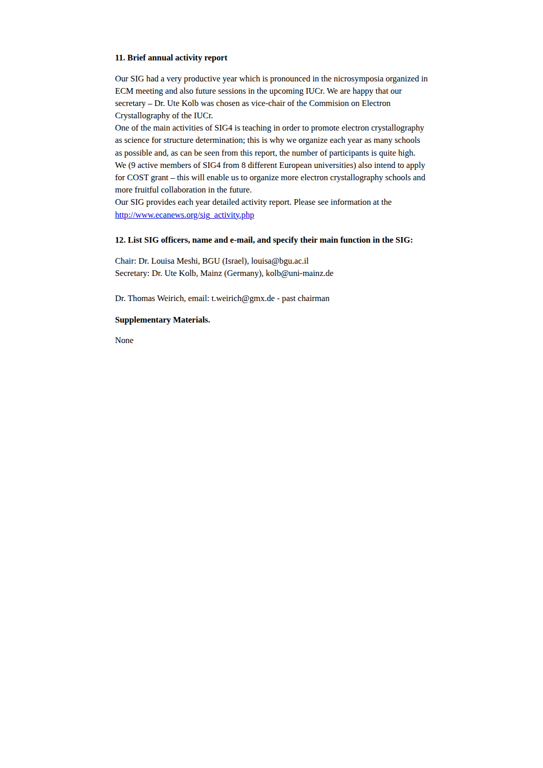11. Brief annual activity report
Our SIG had a very productive year which is pronounced in the nicrosymposia organized in ECM meeting and also future sessions in the upcoming IUCr. We are happy that our secretary – Dr. Ute Kolb was chosen as vice-chair of the Commision on Electron Crystallography of the IUCr.
One of the main activities of SIG4 is teaching in order to promote electron crystallography as science for structure determination; this is why we organize each year as many schools as possible and, as can be seen from this report, the number of participants is quite high. We (9 active members of SIG4 from 8 different European universities) also intend to apply for COST grant – this will enable us to organize more electron crystallography schools and more fruitful collaboration in the future.
Our SIG provides each year detailed activity report. Please see information at the
http://www.ecanews.org/sig_activity.php
12. List SIG officers, name and e-mail, and specify their main function in the SIG:
Chair: Dr. Louisa Meshi, BGU (Israel), louisa@bgu.ac.il
Secretary: Dr. Ute Kolb, Mainz (Germany), kolb@uni-mainz.de
Dr. Thomas Weirich, email: t.weirich@gmx.de - past chairman
Supplementary Materials.
None